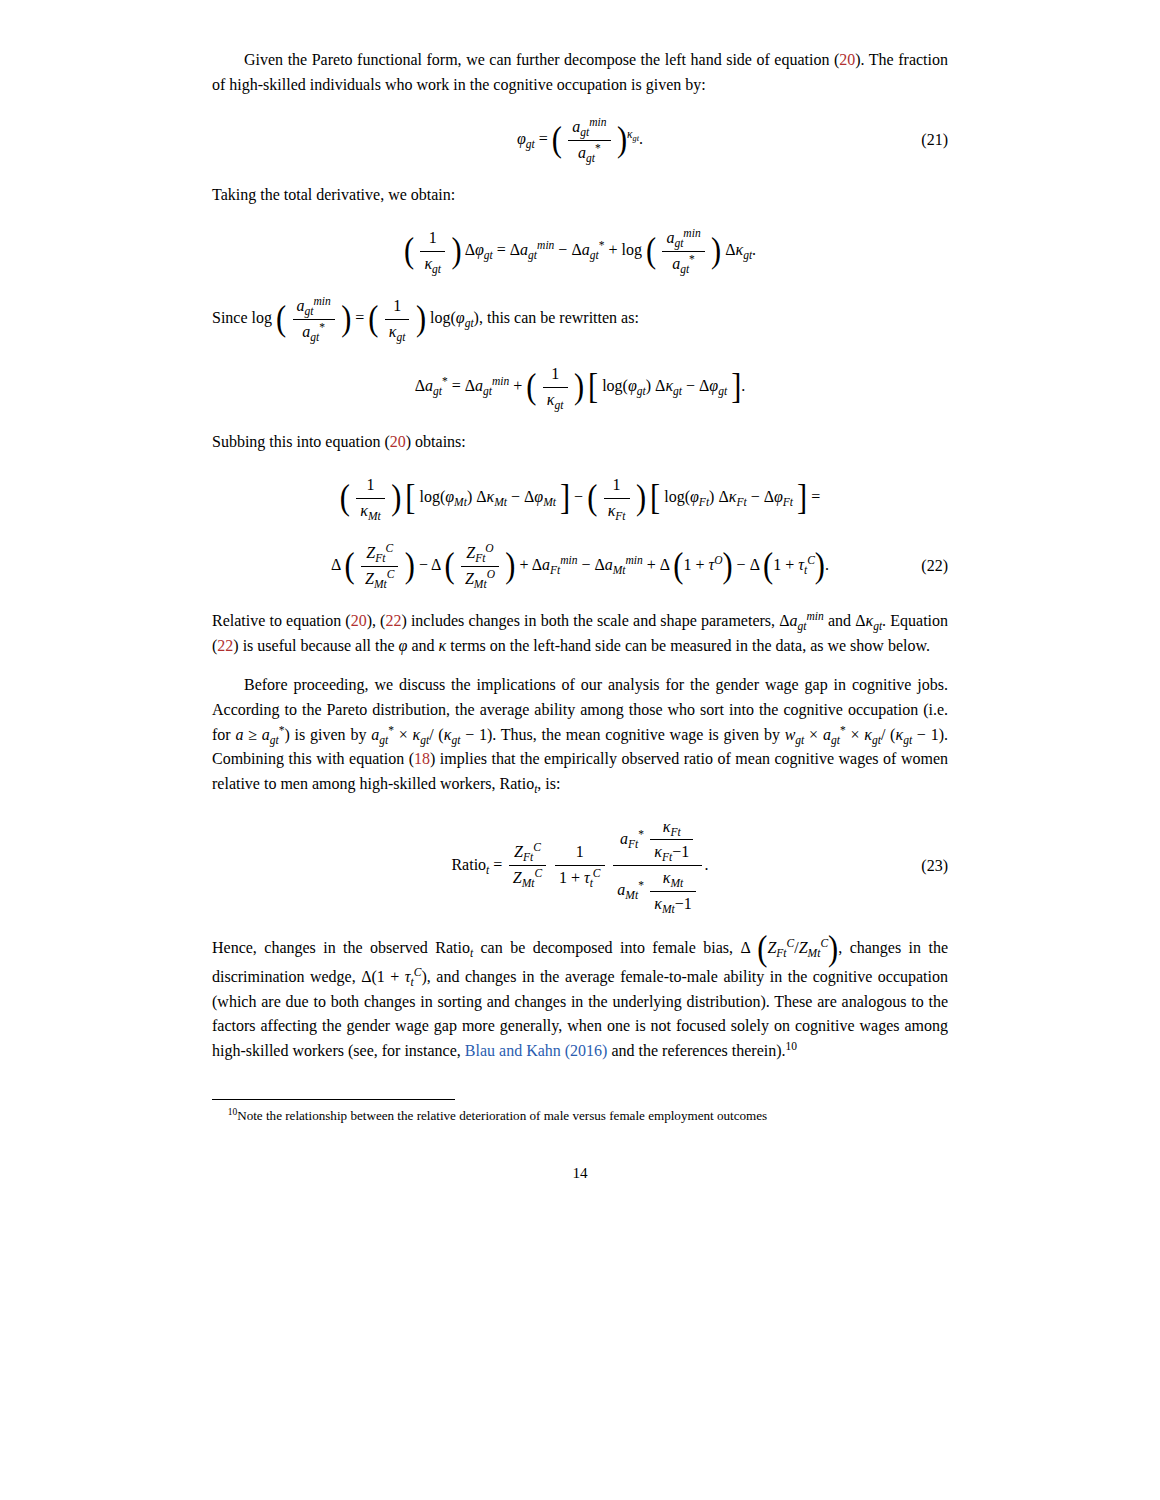Given the Pareto functional form, we can further decompose the left hand side of equation (20). The fraction of high-skilled individuals who work in the cognitive occupation is given by:
φgt = ( agtmin agt* )κgt. (21)
Taking the total derivative, we obtain:
( 1 κgt ) Δφgt = Δagtmin − Δagt* + log ( agtmin agt* ) Δκgt.
Since log ( agtmin agt* ) = ( 1 κgt ) log(φgt), this can be rewritten as:
Δagt* = Δagtmin + ( 1 κgt ) [ log(φgt) Δκgt − Δφgt ].
Subbing this into equation (20) obtains:
( 1 κMt ) [ log(φMt) ΔκMt − ΔφMt ] − ( 1 κFt ) [ log(φFt) ΔκFt − ΔφFt ] =
Δ ( ZFtC ZMtC ) − Δ ( ZFtO ZMtO ) + ΔaFtmin − ΔaMtmin + Δ (1 + τO) − Δ (1 + τtC). (22)
Relative to equation (20), (22) includes changes in both the scale and shape parameters, Δagtmin and Δκgt. Equation (22) is useful because all the φ and κ terms on the left-hand side can be measured in the data, as we show below.
Before proceeding, we discuss the implications of our analysis for the gender wage gap in cognitive jobs. According to the Pareto distribution, the average ability among those who sort into the cognitive occupation (i.e. for a ≥ agt*) is given by agt* × κgt/ (κgt − 1). Thus, the mean cognitive wage is given by wgt × agt* × κgt/ (κgt − 1). Combining this with equation (18) implies that the empirically observed ratio of mean cognitive wages of women relative to men among high-skilled workers, Ratiot, is:
Ratiot = ZFtC ZMtC 1 1 + τtC aFt* κFt κFt−1 aMt* κMt κMt−1 . (23)
Hence, changes in the observed Ratiot can be decomposed into female bias, Δ (ZFtC/ZMtC), changes in the discrimination wedge, Δ(1 + τtC), and changes in the average female-to-male ability in the cognitive occupation (which are due to both changes in sorting and changes in the underlying distribution). These are analogous to the factors affecting the gender wage gap more generally, when one is not focused solely on cognitive wages among high-skilled workers (see, for instance, Blau and Kahn (2016) and the references therein).10
10Note the relationship between the relative deterioration of male versus female employment outcomes
14